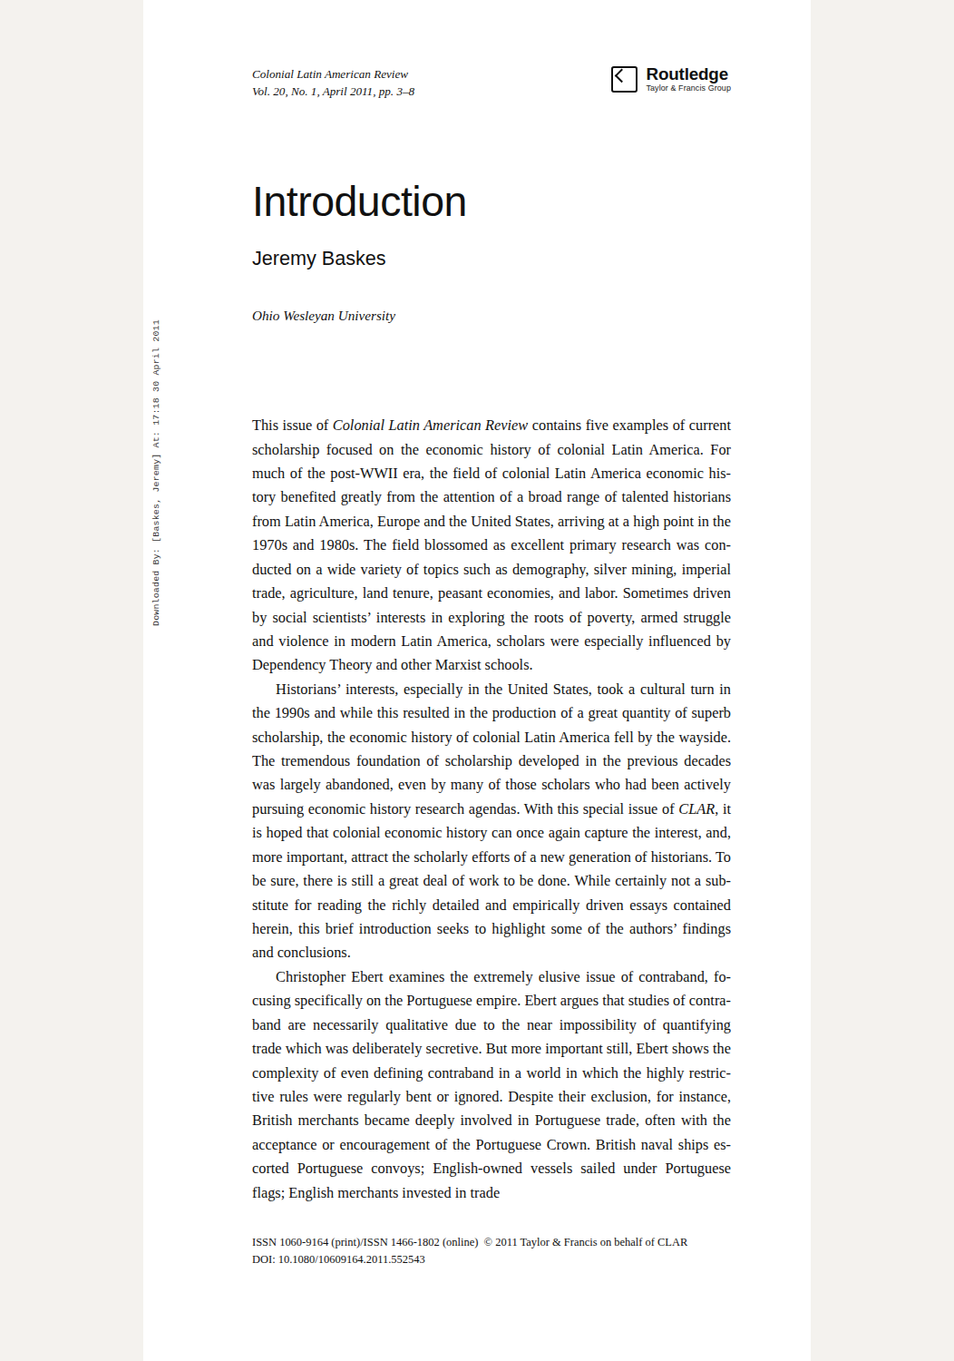Downloaded By: [Baskes, Jeremy] At: 17:18 30 April 2011
Colonial Latin American Review
Vol. 20, No. 1, April 2011, pp. 3–8
Routledge Taylor & Francis Group
Introduction
Jeremy Baskes
Ohio Wesleyan University
This issue of Colonial Latin American Review contains five examples of current scholarship focused on the economic history of colonial Latin America. For much of the post-WWII era, the field of colonial Latin America economic history benefited greatly from the attention of a broad range of talented historians from Latin America, Europe and the United States, arriving at a high point in the 1970s and 1980s. The field blossomed as excellent primary research was conducted on a wide variety of topics such as demography, silver mining, imperial trade, agriculture, land tenure, peasant economies, and labor. Sometimes driven by social scientists’ interests in exploring the roots of poverty, armed struggle and violence in modern Latin America, scholars were especially influenced by Dependency Theory and other Marxist schools.
Historians’ interests, especially in the United States, took a cultural turn in the 1990s and while this resulted in the production of a great quantity of superb scholarship, the economic history of colonial Latin America fell by the wayside. The tremendous foundation of scholarship developed in the previous decades was largely abandoned, even by many of those scholars who had been actively pursuing economic history research agendas. With this special issue of CLAR, it is hoped that colonial economic history can once again capture the interest, and, more important, attract the scholarly efforts of a new generation of historians. To be sure, there is still a great deal of work to be done. While certainly not a substitute for reading the richly detailed and empirically driven essays contained herein, this brief introduction seeks to highlight some of the authors’ findings and conclusions.
Christopher Ebert examines the extremely elusive issue of contraband, focusing specifically on the Portuguese empire. Ebert argues that studies of contraband are necessarily qualitative due to the near impossibility of quantifying trade which was deliberately secretive. But more important still, Ebert shows the complexity of even defining contraband in a world in which the highly restrictive rules were regularly bent or ignored. Despite their exclusion, for instance, British merchants became deeply involved in Portuguese trade, often with the acceptance or encouragement of the Portuguese Crown. British naval ships escorted Portuguese convoys; English-owned vessels sailed under Portuguese flags; English merchants invested in trade
ISSN 1060-9164 (print)/ISSN 1466-1802 (online) © 2011 Taylor & Francis on behalf of CLAR DOI: 10.1080/10609164.2011.552543